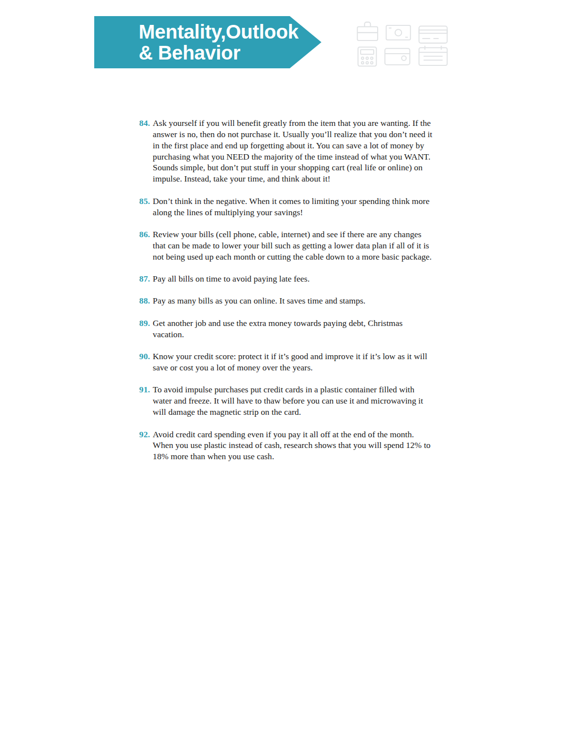Mentality,Outlook & Behavior
Ask yourself if you will benefit greatly from the item that you are wanting. If the answer is no, then do not purchase it. Usually you’ll realize that you don’t need it in the first place and end up forgetting about it. You can save a lot of money by purchasing what you NEED the majority of the time instead of what you WANT. Sounds simple, but don’t put stuff in your shopping cart (real life or online) on impulse. Instead, take your time, and think about it!
Don’t think in the negative. When it comes to limiting your spending think more along the lines of multiplying your savings!
Review your bills (cell phone, cable, internet) and see if there are any changes that can be made to lower your bill such as getting a lower data plan if all of it is not being used up each month or cutting the cable down to a more basic package.
Pay all bills on time to avoid paying late fees.
Pay as many bills as you can online. It saves time and stamps.
Get another job and use the extra money towards paying debt, Christmas vacation.
Know your credit score: protect it if it’s good and improve it if it’s low as it will save or cost you a lot of money over the years.
To avoid impulse purchases put credit cards in a plastic container filled with water and freeze. It will have to thaw before you can use it and microwaving it will damage the magnetic strip on the card.
Avoid credit card spending even if you pay it all off at the end of the month. When you use plastic instead of cash, research shows that you will spend 12% to 18% more than when you use cash.